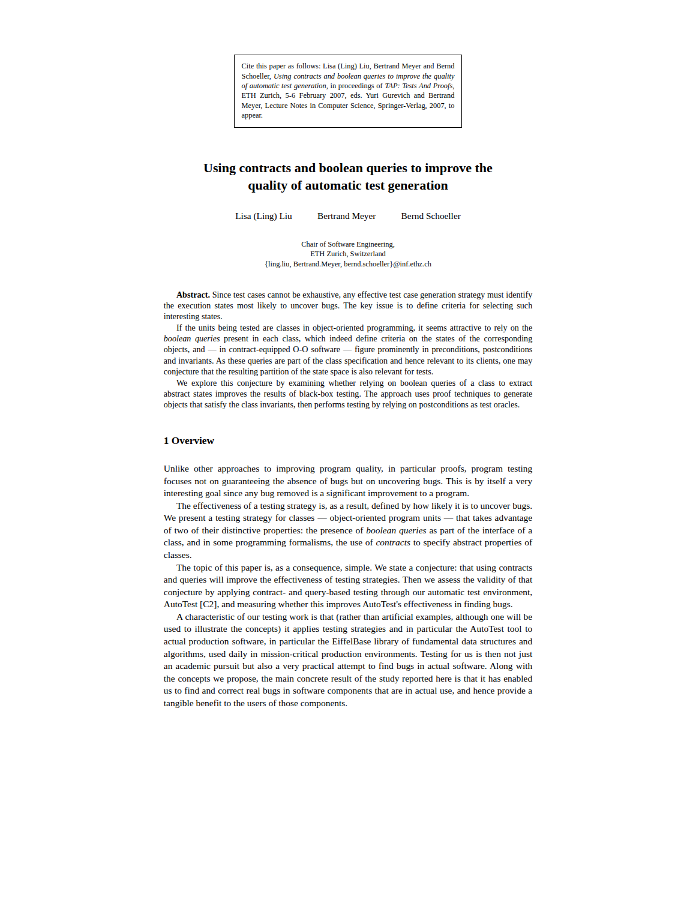Cite this paper as follows: Lisa (Ling) Liu, Bertrand Meyer and Bernd Schoeller, Using contracts and boolean queries to improve the quality of automatic test generation, in proceedings of TAP: Tests And Proofs, ETH Zurich, 5-6 February 2007, eds. Yuri Gurevich and Bertrand Meyer, Lecture Notes in Computer Science, Springer-Verlag, 2007, to appear.
Using contracts and boolean queries to improve the
quality of automatic test generation
Lisa (Ling) Liu Bertrand Meyer Bernd Schoeller
Chair of Software Engineering,
ETH Zurich, Switzerland
{ling.liu, Bertrand.Meyer, bernd.schoeller}@inf.ethz.ch
Abstract. Since test cases cannot be exhaustive, any effective test case generation strategy must identify the execution states most likely to uncover bugs. The key issue is to define criteria for selecting such interesting states.
If the units being tested are classes in object-oriented programming, it seems attractive to rely on the boolean queries present in each class, which indeed define criteria on the states of the corresponding objects, and — in contract-equipped O-O software — figure prominently in preconditions, postconditions and invariants. As these queries are part of the class specification and hence relevant to its clients, one may conjecture that the resulting partition of the state space is also relevant for tests.
We explore this conjecture by examining whether relying on boolean queries of a class to extract abstract states improves the results of black-box testing. The approach uses proof techniques to generate objects that satisfy the class invariants, then performs testing by relying on postconditions as test oracles.
1 Overview
Unlike other approaches to improving program quality, in particular proofs, program testing focuses not on guaranteeing the absence of bugs but on uncovering bugs. This is by itself a very interesting goal since any bug removed is a significant improvement to a program.
The effectiveness of a testing strategy is, as a result, defined by how likely it is to uncover bugs. We present a testing strategy for classes — object-oriented program units — that takes advantage of two of their distinctive properties: the presence of boolean queries as part of the interface of a class, and in some programming formalisms, the use of contracts to specify abstract properties of classes.
The topic of this paper is, as a consequence, simple. We state a conjecture: that using contracts and queries will improve the effectiveness of testing strategies. Then we assess the validity of that conjecture by applying contract- and query-based testing through our automatic test environment, AutoTest [C2], and measuring whether this improves AutoTest's effectiveness in finding bugs.
A characteristic of our testing work is that (rather than artificial examples, although one will be used to illustrate the concepts) it applies testing strategies and in particular the AutoTest tool to actual production software, in particular the EiffelBase library of fundamental data structures and algorithms, used daily in mission-critical production environments. Testing for us is then not just an academic pursuit but also a very practical attempt to find bugs in actual software. Along with the concepts we propose, the main concrete result of the study reported here is that it has enabled us to find and correct real bugs in software components that are in actual use, and hence provide a tangible benefit to the users of those components.